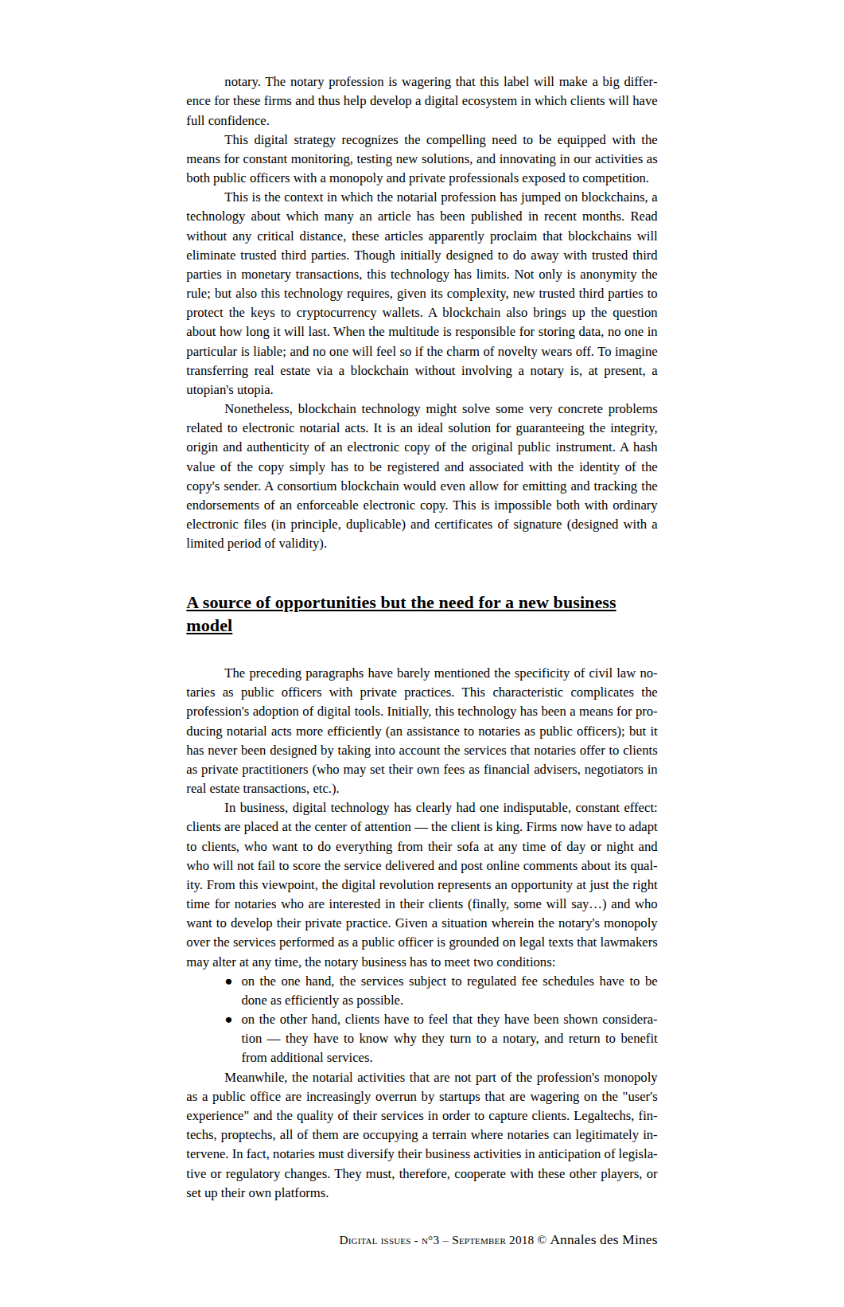notary. The notary profession is wagering that this label will make a big difference for these firms and thus help develop a digital ecosystem in which clients will have full confidence.
This digital strategy recognizes the compelling need to be equipped with the means for constant monitoring, testing new solutions, and innovating in our activities as both public officers with a monopoly and private professionals exposed to competition.
This is the context in which the notarial profession has jumped on blockchains, a technology about which many an article has been published in recent months. Read without any critical distance, these articles apparently proclaim that blockchains will eliminate trusted third parties. Though initially designed to do away with trusted third parties in monetary transactions, this technology has limits. Not only is anonymity the rule; but also this technology requires, given its complexity, new trusted third parties to protect the keys to cryptocurrency wallets. A blockchain also brings up the question about how long it will last. When the multitude is responsible for storing data, no one in particular is liable; and no one will feel so if the charm of novelty wears off. To imagine transferring real estate via a blockchain without involving a notary is, at present, a utopian's utopia.
Nonetheless, blockchain technology might solve some very concrete problems related to electronic notarial acts. It is an ideal solution for guaranteeing the integrity, origin and authenticity of an electronic copy of the original public instrument. A hash value of the copy simply has to be registered and associated with the identity of the copy's sender. A consortium blockchain would even allow for emitting and tracking the endorsements of an enforceable electronic copy. This is impossible both with ordinary electronic files (in principle, duplicable) and certificates of signature (designed with a limited period of validity).
A source of opportunities but the need for a new business model
The preceding paragraphs have barely mentioned the specificity of civil law notaries as public officers with private practices. This characteristic complicates the profession's adoption of digital tools. Initially, this technology has been a means for producing notarial acts more efficiently (an assistance to notaries as public officers); but it has never been designed by taking into account the services that notaries offer to clients as private practitioners (who may set their own fees as financial advisers, negotiators in real estate transactions, etc.).
In business, digital technology has clearly had one indisputable, constant effect: clients are placed at the center of attention — the client is king. Firms now have to adapt to clients, who want to do everything from their sofa at any time of day or night and who will not fail to score the service delivered and post online comments about its quality. From this viewpoint, the digital revolution represents an opportunity at just the right time for notaries who are interested in their clients (finally, some will say…) and who want to develop their private practice. Given a situation wherein the notary's monopoly over the services performed as a public officer is grounded on legal texts that lawmakers may alter at any time, the notary business has to meet two conditions:
●on the one hand, the services subject to regulated fee schedules have to be done as efficiently as possible.
●on the other hand, clients have to feel that they have been shown consideration — they have to know why they turn to a notary, and return to benefit from additional services.
Meanwhile, the notarial activities that are not part of the profession's monopoly as a public office are increasingly overrun by startups that are wagering on the "user's experience" and the quality of their services in order to capture clients. Legaltechs, fintechs, proptechs, all of them are occupying a terrain where notaries can legitimately intervene. In fact, notaries must diversify their business activities in anticipation of legislative or regulatory changes. They must, therefore, cooperate with these other players, or set up their own platforms.
Digital issues - n°3 – September 2018 © Annales des Mines